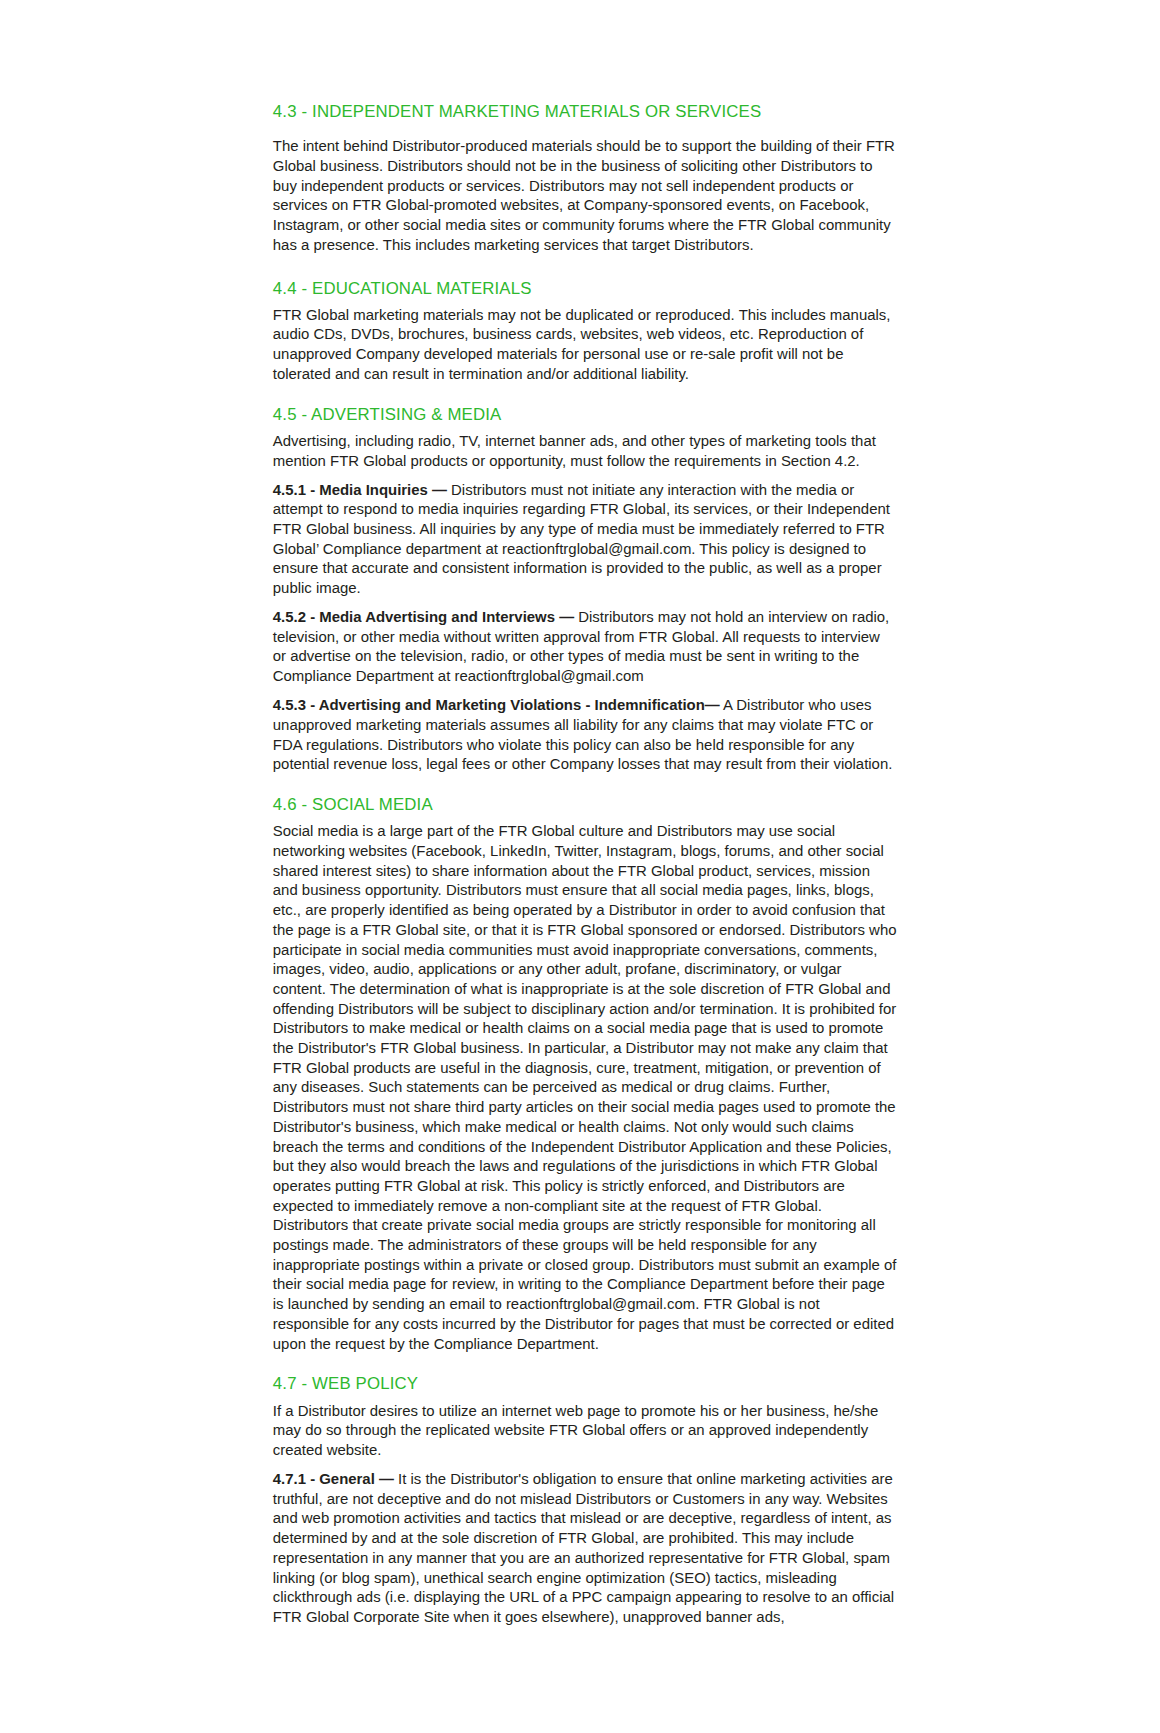4.3 - INDEPENDENT MARKETING MATERIALS OR SERVICES
The intent behind Distributor-produced materials should be to support the building of their FTR Global business. Distributors should not be in the business of soliciting other Distributors to buy independent products or services. Distributors may not sell independent products or services on FTR Global-promoted websites, at Company-sponsored events, on Facebook, Instagram, or other social media sites or community forums where the FTR Global community has a presence. This includes marketing services that target Distributors.
4.4 - EDUCATIONAL MATERIALS
FTR Global marketing materials may not be duplicated or reproduced. This includes manuals, audio CDs, DVDs, brochures, business cards, websites, web videos, etc. Reproduction of unapproved Company developed materials for personal use or re-sale profit will not be tolerated and can result in termination and/or additional liability.
4.5 - ADVERTISING & MEDIA
Advertising, including radio, TV, internet banner ads, and other types of marketing tools that mention FTR Global products or opportunity, must follow the requirements in Section 4.2.
4.5.1 - Media Inquiries — Distributors must not initiate any interaction with the media or attempt to respond to media inquiries regarding FTR Global, its services, or their Independent FTR Global business. All inquiries by any type of media must be immediately referred to FTR Global’ Compliance department at reactionftrglobal@gmail.com. This policy is designed to ensure that accurate and consistent information is provided to the public, as well as a proper public image.
4.5.2 - Media Advertising and Interviews — Distributors may not hold an interview on radio, television, or other media without written approval from FTR Global. All requests to interview or advertise on the television, radio, or other types of media must be sent in writing to the Compliance Department at reactionftrglobal@gmail.com
4.5.3 - Advertising and Marketing Violations - Indemnification— A Distributor who uses unapproved marketing materials assumes all liability for any claims that may violate FTC or FDA regulations. Distributors who violate this policy can also be held responsible for any potential revenue loss, legal fees or other Company losses that may result from their violation.
4.6 - SOCIAL MEDIA
Social media is a large part of the FTR Global culture and Distributors may use social networking websites (Facebook, LinkedIn, Twitter, Instagram, blogs, forums, and other social shared interest sites) to share information about the FTR Global product, services, mission and business opportunity. Distributors must ensure that all social media pages, links, blogs, etc., are properly identified as being operated by a Distributor in order to avoid confusion that the page is a FTR Global site, or that it is FTR Global sponsored or endorsed. Distributors who participate in social media communities must avoid inappropriate conversations, comments, images, video, audio, applications or any other adult, profane, discriminatory, or vulgar content. The determination of what is inappropriate is at the sole discretion of FTR Global and offending Distributors will be subject to disciplinary action and/or termination. It is prohibited for Distributors to make medical or health claims on a social media page that is used to promote the Distributor's FTR Global business. In particular, a Distributor may not make any claim that FTR Global products are useful in the diagnosis, cure, treatment, mitigation, or prevention of any diseases. Such statements can be perceived as medical or drug claims. Further, Distributors must not share third party articles on their social media pages used to promote the Distributor's business, which make medical or health claims. Not only would such claims breach the terms and conditions of the Independent Distributor Application and these Policies, but they also would breach the laws and regulations of the jurisdictions in which FTR Global operates putting FTR Global at risk. This policy is strictly enforced, and Distributors are expected to immediately remove a non-compliant site at the request of FTR Global. Distributors that create private social media groups are strictly responsible for monitoring all postings made. The administrators of these groups will be held responsible for any inappropriate postings within a private or closed group. Distributors must submit an example of their social media page for review, in writing to the Compliance Department before their page is launched by sending an email to reactionftrglobal@gmail.com. FTR Global is not responsible for any costs incurred by the Distributor for pages that must be corrected or edited upon the request by the Compliance Department.
4.7 - WEB POLICY
If a Distributor desires to utilize an internet web page to promote his or her business, he/she may do so through the replicated website FTR Global offers or an approved independently created website.
4.7.1 - General — It is the Distributor's obligation to ensure that online marketing activities are truthful, are not deceptive and do not mislead Distributors or Customers in any way. Websites and web promotion activities and tactics that mislead or are deceptive, regardless of intent, as determined by and at the sole discretion of FTR Global, are prohibited. This may include representation in any manner that you are an authorized representative for FTR Global, spam linking (or blog spam), unethical search engine optimization (SEO) tactics, misleading clickthrough ads (i.e. displaying the URL of a PPC campaign appearing to resolve to an official FTR Global Corporate Site when it goes elsewhere), unapproved banner ads,